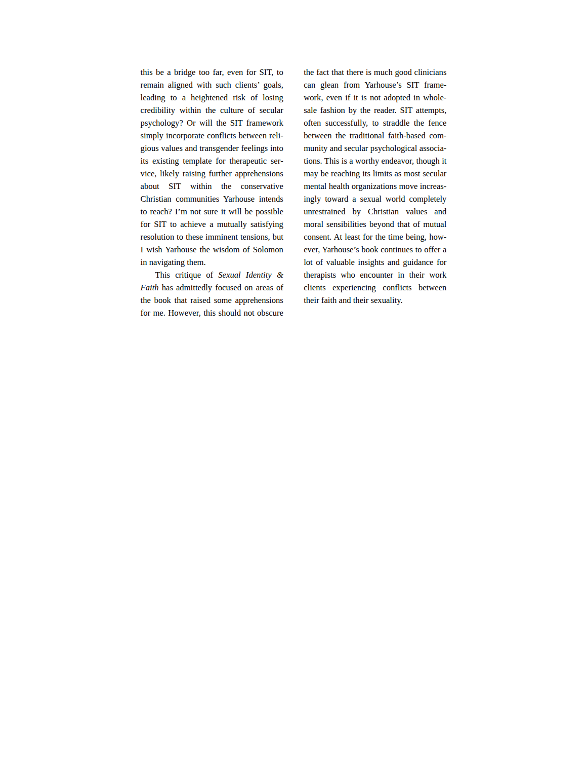this be a bridge too far, even for SIT, to remain aligned with such clients’ goals, leading to a heightened risk of losing credibility within the culture of secular psychology? Or will the SIT framework simply incorporate conflicts between religious values and transgender feelings into its existing template for therapeutic service, likely raising further apprehensions about SIT within the conservative Christian communities Yarhouse intends to reach? I’m not sure it will be possible for SIT to achieve a mutually satisfying resolution to these imminent tensions, but I wish Yarhouse the wisdom of Solomon in navigating them.
This critique of Sexual Identity & Faith has admittedly focused on areas of the book that raised some apprehensions for me. However, this should not obscure the fact that there is much good clinicians can glean from Yarhouse’s SIT framework, even if it is not adopted in wholesale fashion by the reader. SIT attempts, often successfully, to straddle the fence between the traditional faith-based community and secular psychological associations. This is a worthy endeavor, though it may be reaching its limits as most secular mental health organizations move increasingly toward a sexual world completely unrestrained by Christian values and moral sensibilities beyond that of mutual consent. At least for the time being, however, Yarhouse’s book continues to offer a lot of valuable insights and guidance for therapists who encounter in their work clients experiencing conflicts between their faith and their sexuality.